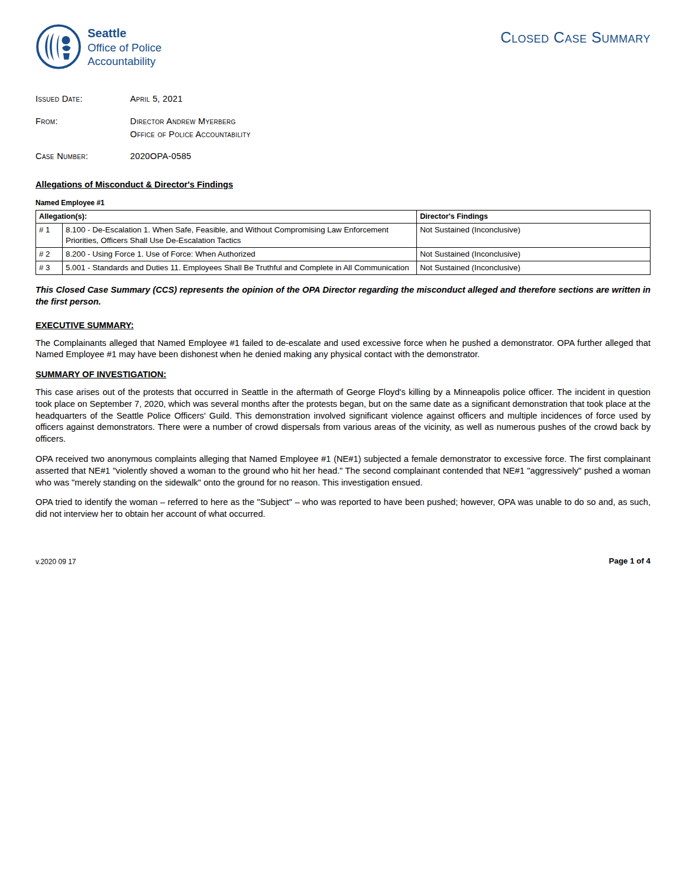Seattle Office of Police
Accountability
Closed Case Summary
| Issued Date: | April 5, 2021 |
| From: | Director Andrew Myerberg |
| | Office of Police Accountability |
| Case Number: | 2020OPA-0585 |
Allegations of Misconduct & Director's Findings
Named Employee #1
| Allegation(s): | Director's Findings |
| --- | --- |
| # 1 | 8.100 - De-Escalation 1. When Safe, Feasible, and Without Compromising Law Enforcement Priorities, Officers Shall Use De-Escalation Tactics | Not Sustained (Inconclusive) |
| # 2 | 8.200 - Using Force 1. Use of Force: When Authorized | Not Sustained (Inconclusive) |
| # 3 | 5.001 - Standards and Duties 11. Employees Shall Be Truthful and Complete in All Communication | Not Sustained (Inconclusive) |
This Closed Case Summary (CCS) represents the opinion of the OPA Director regarding the misconduct alleged and therefore sections are written in the first person.
EXECUTIVE SUMMARY:
The Complainants alleged that Named Employee #1 failed to de-escalate and used excessive force when he pushed a demonstrator. OPA further alleged that Named Employee #1 may have been dishonest when he denied making any physical contact with the demonstrator.
SUMMARY OF INVESTIGATION:
This case arises out of the protests that occurred in Seattle in the aftermath of George Floyd's killing by a Minneapolis police officer. The incident in question took place on September 7, 2020, which was several months after the protests began, but on the same date as a significant demonstration that took place at the headquarters of the Seattle Police Officers' Guild. This demonstration involved significant violence against officers and multiple incidences of force used by officers against demonstrators. There were a number of crowd dispersals from various areas of the vicinity, as well as numerous pushes of the crowd back by officers.
OPA received two anonymous complaints alleging that Named Employee #1 (NE#1) subjected a female demonstrator to excessive force. The first complainant asserted that NE#1 "violently shoved a woman to the ground who hit her head." The second complainant contended that NE#1 "aggressively" pushed a woman who was "merely standing on the sidewalk" onto the ground for no reason. This investigation ensued.
OPA tried to identify the woman – referred to here as the "Subject" – who was reported to have been pushed; however, OPA was unable to do so and, as such, did not interview her to obtain her account of what occurred.
v.2020 09 17
Page 1 of 4